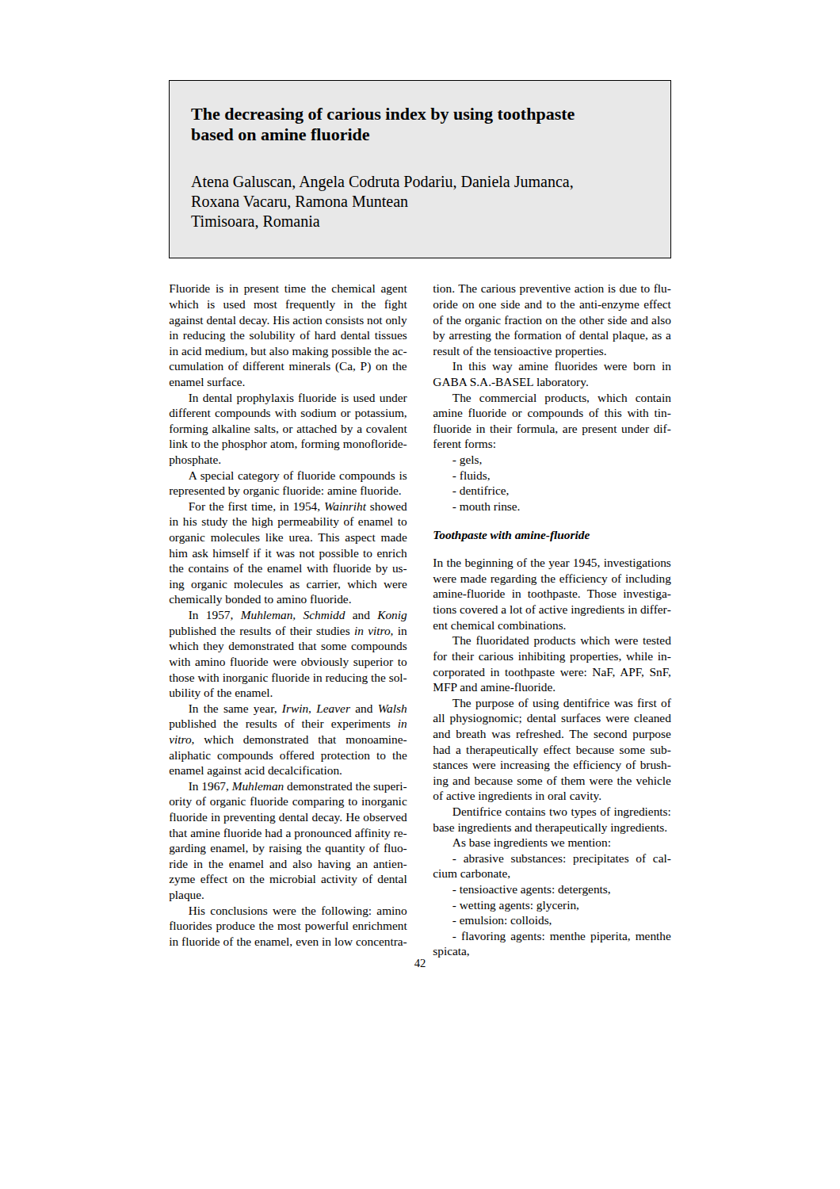The decreasing of carious index by using toothpaste
based on amine fluoride
Atena Galuscan, Angela Codruta Podariu, Daniela Jumanca,
Roxana Vacaru, Ramona Muntean
Timisoara, Romania
Fluoride is in present time the chemical agent which is used most frequently in the fight against dental decay. His action consists not only in reducing the solubility of hard dental tissues in acid medium, but also making possible the accumulation of different minerals (Ca, P) on the enamel surface.
In dental prophylaxis fluoride is used under different compounds with sodium or potassium, forming alkaline salts, or attached by a covalent link to the phosphor atom, forming monofloride-phosphate.
A special category of fluoride compounds is represented by organic fluoride: amine fluoride.
For the first time, in 1954, Wainriht showed in his study the high permeability of enamel to organic molecules like urea. This aspect made him ask himself if it was not possible to enrich the contains of the enamel with fluoride by using organic molecules as carrier, which were chemically bonded to amino fluoride.
In 1957, Muhleman, Schmidd and Konig published the results of their studies in vitro, in which they demonstrated that some compounds with amino fluoride were obviously superior to those with inorganic fluoride in reducing the solubility of the enamel.
In the same year, Irwin, Leaver and Walsh published the results of their experiments in vitro, which demonstrated that monoamine-aliphatic compounds offered protection to the enamel against acid decalcification.
In 1967, Muhleman demonstrated the superiority of organic fluoride comparing to inorganic fluoride in preventing dental decay. He observed that amine fluoride had a pronounced affinity regarding enamel, by raising the quantity of fluoride in the enamel and also having an antienzyme effect on the microbial activity of dental plaque.
His conclusions were the following: amino fluorides produce the most powerful enrichment in fluoride of the enamel, even in low concentration. The carious preventive action is due to fluoride on one side and to the anti-enzyme effect of the organic fraction on the other side and also by arresting the formation of dental plaque, as a result of the tensioactive properties.
In this way amine fluorides were born in GABA S.A.-BASEL laboratory.
The commercial products, which contain amine fluoride or compounds of this with tin-fluoride in their formula, are present under different forms:
- gels,
- fluids,
- dentifrice,
- mouth rinse.
Toothpaste with amine-fluoride
In the beginning of the year 1945, investigations were made regarding the efficiency of including amine-fluoride in toothpaste. Those investigations covered a lot of active ingredients in different chemical combinations.
The fluoridated products which were tested for their carious inhibiting properties, while incorporated in toothpaste were: NaF, APF, SnF, MFP and amine-fluoride.
The purpose of using dentifrice was first of all physiognomic; dental surfaces were cleaned and breath was refreshed. The second purpose had a therapeutically effect because some substances were increasing the efficiency of brushing and because some of them were the vehicle of active ingredients in oral cavity.
Dentifrice contains two types of ingredients: base ingredients and therapeutically ingredients.
As base ingredients we mention:
- abrasive substances: precipitates of calcium carbonate,
- tensioactive agents: detergents,
- wetting agents: glycerin,
- emulsion: colloids,
- flavoring agents: menthe piperita, menthe spicata,
42